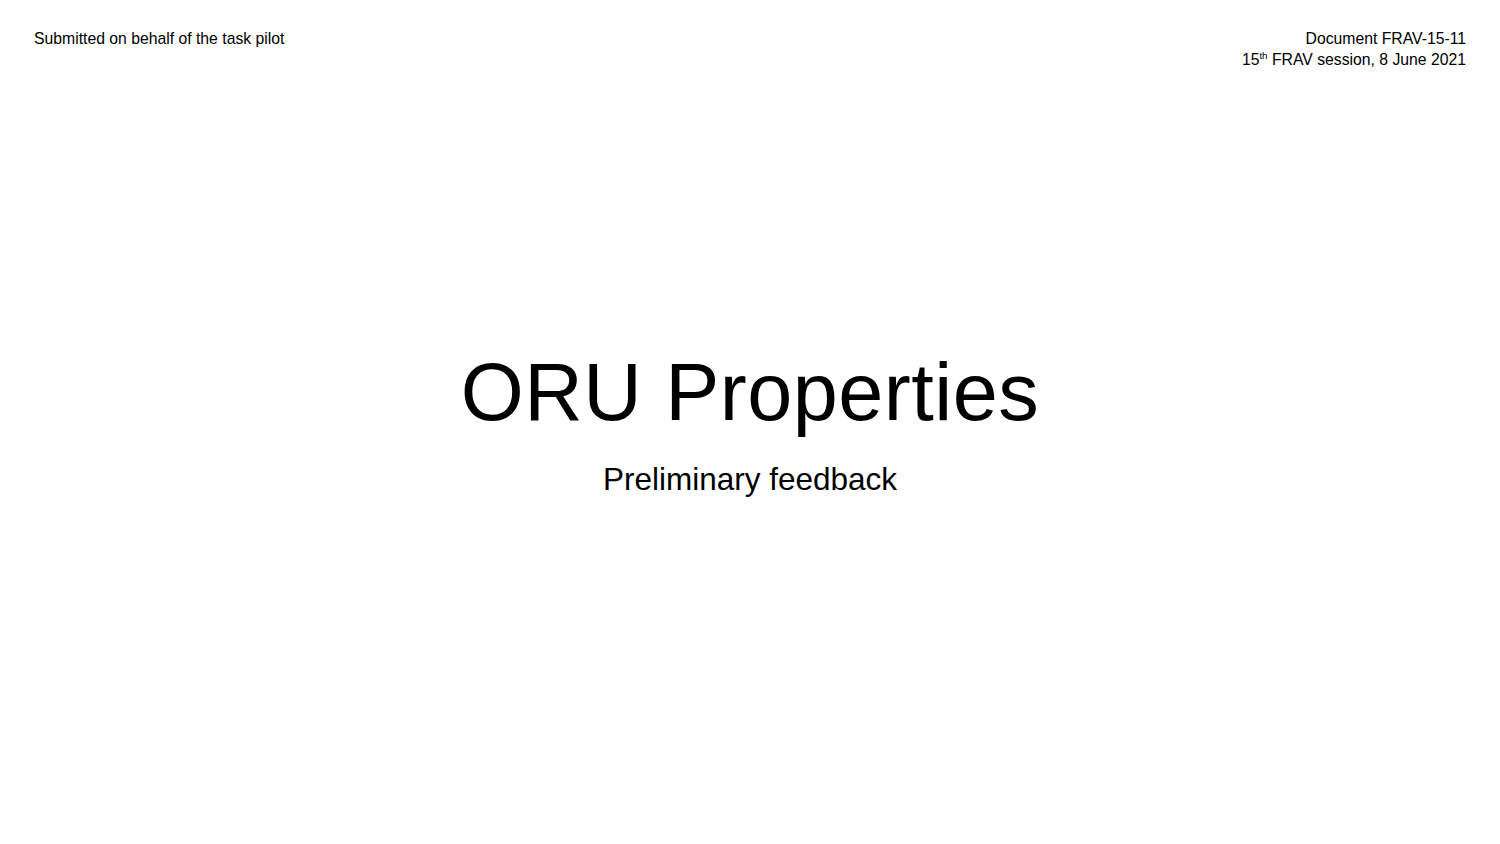Submitted on behalf of the task pilot
Document FRAV-15-11
15th FRAV session, 8 June 2021
ORU Properties
Preliminary feedback